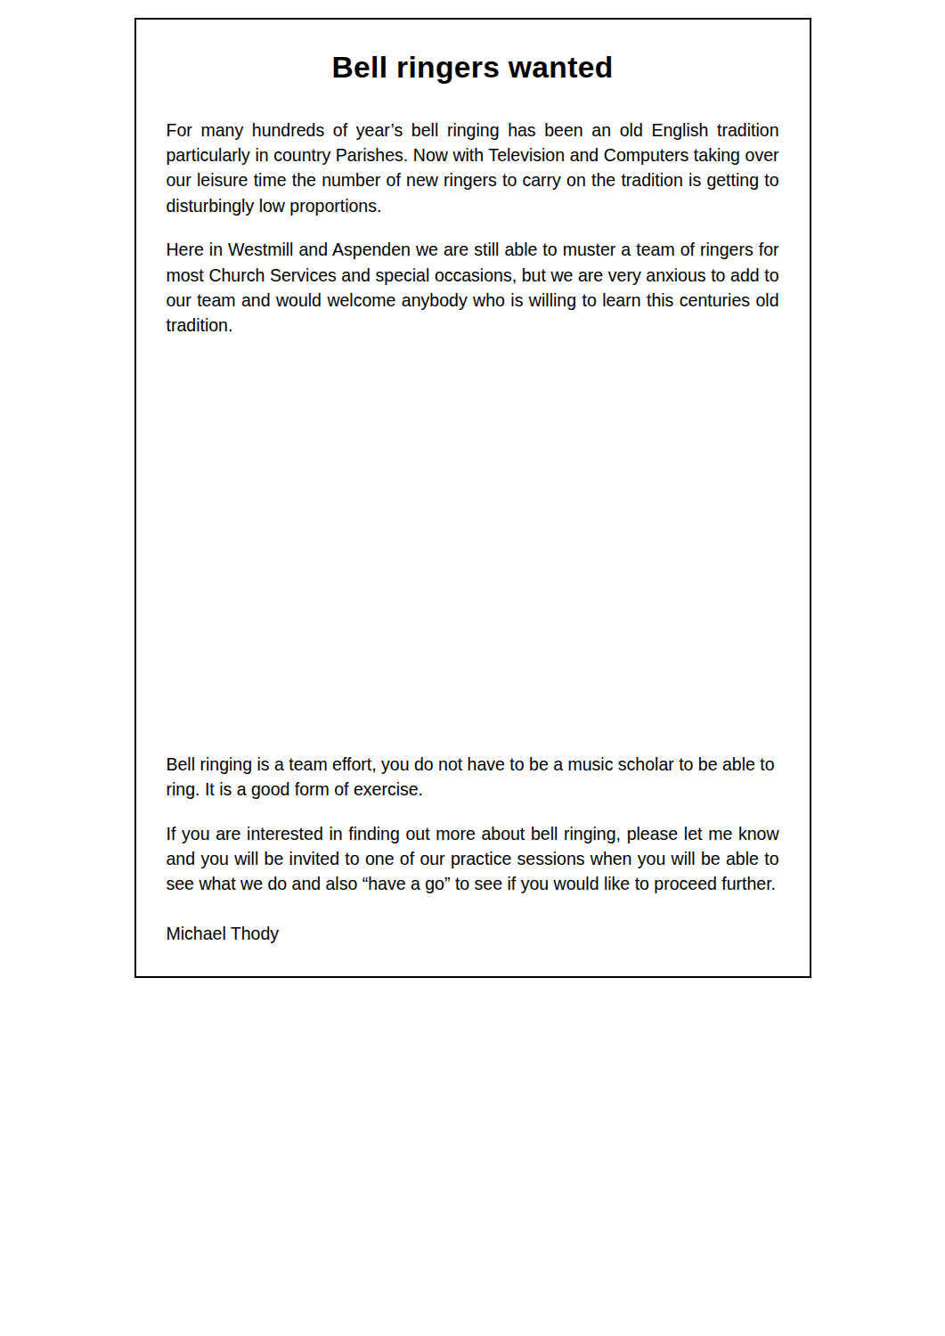Bell ringers wanted
For many hundreds of year’s bell ringing has been an old English tradition particularly in country Parishes. Now with Television and Computers taking over our leisure time the number of new ringers to carry on the tradition is getting to disturbingly low proportions.
Here in Westmill and Aspenden we are still able to muster a team of ringers for most Church Services and special occasions, but we are very anxious to add to our team and would welcome anybody who is willing to learn this centuries old tradition.
Bell ringing is a team effort, you do not have to be a music scholar to be able to ring. It is a good form of exercise.
If you are interested in finding out more about bell ringing, please let me know and you will be invited to one of our practice sessions when you will be able to see what we do and also “have a go” to see if you would like to proceed further.
Michael Thody